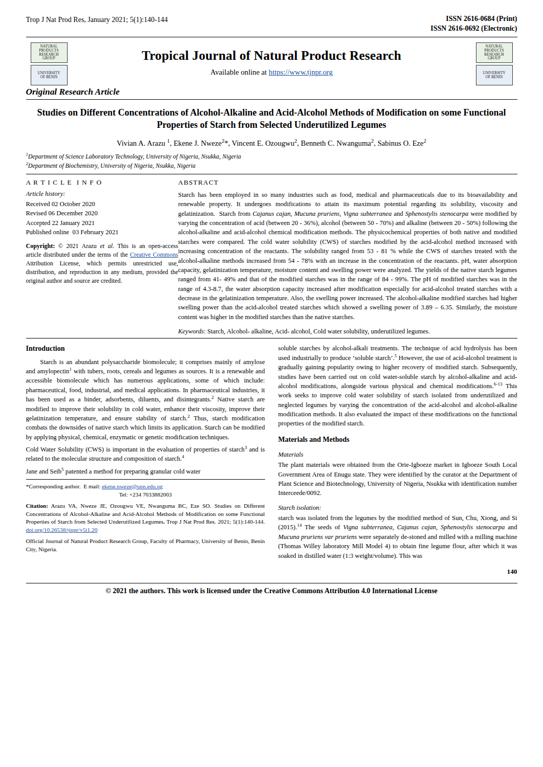Trop J Nat Prod Res, January 2021; 5(1):140-144
ISSN 2616-0684 (Print)
ISSN 2616-0692 (Electronic)
NATURAL
PRODUCTS
RESEARCH
GROUP
UNIVERSITY
OF BENIN
Tropical Journal of Natural Product Research
Available online at https://www.tjnpr.org
NATURAL
PRODUCTS
RESEARCH
GROUP
UNIVERSITY
OF BENIN
Original Research Article
Studies on Different Concentrations of Alcohol-Alkaline and Acid-Alcohol Methods of Modification on some Functional Properties of Starch from Selected Underutilized Legumes
Vivian A. Arazu 1, Ekene J. Nweze2*, Vincent E. Ozougwu2, Benneth C. Nwanguma2, Sabinus O. Eze2
1Department of Science Laboratory Technology, University of Nigeria, Nsukka, Nigeria
2Department of Biochemistry, University of Nigeria, Nsukka, Nigeria
| A R T I C L E I N F O Article history: Received 02 October 2020 Revised 06 December 2020 Accepted 22 January 2021 Published online 03 February 2021 Copyright: © 2021 Arazu et al . This is an open-access article distributed under the terms of the Creative Commons Attribution License, which permits unrestricted use, distribution, and reproduction in any medium, provided the original author and source are credited. | ABSTRACT Starch has been employed in so many industries such as food, medical and pharmaceuticals due to its bioavailability and renewable property. It undergoes modifications to attain its maximum potential regarding its solubility, viscosity and gelatinization. Starch from Cajanus cajan , Mucuna pruriens , Vigna subterranea and Sphenostylis stenocarpa were modified by varying the concentration of acid (between 20 - 36%), alcohol (between 50 - 70%) and alkaline (between 20 - 50%) following the alcohol-alkaline and acid-alcohol chemical modification methods. The physicochemical properties of both native and modified starches were compared. The cold water solubility (CWS) of starches modified by the acid-alcohol method increased with increasing concentration of the reactants. The solubility ranged from 53 - 81 % while the CWS of starches treated with the alcohol-alkaline methods increased from 54 - 78% with an increase in the concentration of the reactants. pH, water absorption capacity, gelatinization temperature, moisture content and swelling power were analyzed. The yields of the native starch legumes ranged from 41- 49% and that of the modified starches was in the range of 84 - 99%. The pH of modified starches was in the range of 4.3-8.7, the water absorption capacity increased after modification especially for acid-alcohol treated starches with a decrease in the gelatinization temperature. Also, the swelling power increased. The alcohol-alkaline modified starches had higher swelling power than the acid-alcohol treated starches which showed a swelling power of 3.89 – 6.35. Similarly, the moisture content was higher in the modified starches than the native starches. Keywords : Starch, Alcohol- alkaline, Acid- alcohol, Cold water solubility, underutilized legumes. |
Introduction
Starch is an abundant polysaccharide biomolecule; it comprises mainly of amylose and amylopectin1 with tubers, roots, cereals and legumes as sources. It is a renewable and accessible biomolecule which has numerous applications, some of which include: pharmaceutical, food, industrial, and medical applications. In pharmaceutical industries, it has been used as a binder, adsorbents, diluents, and disintegrants.2 Native starch are modified to improve their solubility in cold water, enhance their viscosity, improve their gelatinization temperature, and ensure stability of starch.2 Thus, starch modification combats the downsides of native starch which limits its application. Starch can be modified by applying physical, chemical, enzymatic or genetic modification techniques.
Cold Water Solubility (CWS) is important in the evaluation of properties of starch3 and is related to the molecular structure and composition of starch.4
Jane and Seib5 patented a method for preparing granular cold water
*Corresponding author. E mail: ekene.nweze@unn.edu.ng
Tel: +234 7033882003
Citation: Arazu VA, Nweze JE, Ozougwu VE, Nwanguma BC, Eze SO. Studies on Different Concentrations of Alcohol-Alkaline and Acid-Alcohol Methods of Modification on some Functional Properties of Starch from Selected Underutilized Legumes. Trop J Nat Prod Res. 2021; 5(1):140-144. doi.org/10.26538/tjnpr/v5i1.20
Official Journal of Natural Product Research Group, Faculty of Pharmacy, University of Benin, Benin City, Nigeria.
soluble starches by alcohol-alkali treatments. The technique of acid hydrolysis has been used industrially to produce ‘soluble starch’.5 However, the use of acid-alcohol treatment is gradually gaining popularity owing to higher recovery of modified starch. Subsequently, studies have been carried out on cold water-soluble starch by alcohol-alkaline and acid-alcohol modifications, alongside various physical and chemical modifications.6-13 This work seeks to improve cold water solubility of starch isolated from underutilized and neglected legumes by varying the concentration of the acid-alcohol and alcohol-alkaline modification methods. It also evaluated the impact of these modifications on the functional properties of the modified starch.
Materials and Methods
Materials
The plant materials were obtained from the Orie-Igboeze market in Igboeze South Local Government Area of Enugu state. They were identified by the curator at the Department of Plant Science and Biotechnology, University of Nigeria, Nsukka with identification number Interceede/0092.
Starch isolation:
starch was isolated from the legumes by the modified method of Sun, Chu, Xiong, and Si (2015).14 The seeds of Vigna subterranea, Cajanus cajan, Sphenostylis stenocarpa and Mucuna pruriens var pruriens were separately de-stoned and milled with a milling machine (Thomas Willey laboratory Mill Model 4) to obtain fine legume flour, after which it was soaked in distilled water (1:3 weight/volume). This was
140
© 2021 the authors. This work is licensed under the Creative Commons Attribution 4.0 International License